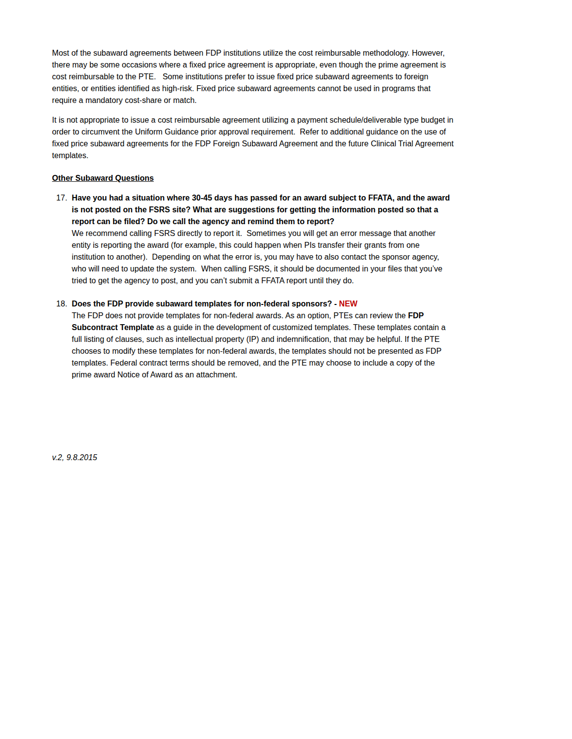Most of the subaward agreements between FDP institutions utilize the cost reimbursable methodology. However, there may be some occasions where a fixed price agreement is appropriate, even though the prime agreement is cost reimbursable to the PTE. Some institutions prefer to issue fixed price subaward agreements to foreign entities, or entities identified as high-risk. Fixed price subaward agreements cannot be used in programs that require a mandatory cost-share or match.
It is not appropriate to issue a cost reimbursable agreement utilizing a payment schedule/deliverable type budget in order to circumvent the Uniform Guidance prior approval requirement. Refer to additional guidance on the use of fixed price subaward agreements for the FDP Foreign Subaward Agreement and the future Clinical Trial Agreement templates.
Other Subaward Questions
Have you had a situation where 30-45 days has passed for an award subject to FFATA, and the award is not posted on the FSRS site? What are suggestions for getting the information posted so that a report can be filed? Do we call the agency and remind them to report? We recommend calling FSRS directly to report it. Sometimes you will get an error message that another entity is reporting the award (for example, this could happen when PIs transfer their grants from one institution to another). Depending on what the error is, you may have to also contact the sponsor agency, who will need to update the system. When calling FSRS, it should be documented in your files that you’ve tried to get the agency to post, and you can’t submit a FFATA report until they do.
Does the FDP provide subaward templates for non-federal sponsors? - NEW The FDP does not provide templates for non-federal awards. As an option, PTEs can review the FDP Subcontract Template as a guide in the development of customized templates. These templates contain a full listing of clauses, such as intellectual property (IP) and indemnification, that may be helpful. If the PTE chooses to modify these templates for non-federal awards, the templates should not be presented as FDP templates. Federal contract terms should be removed, and the PTE may choose to include a copy of the prime award Notice of Award as an attachment.
v.2, 9.8.2015